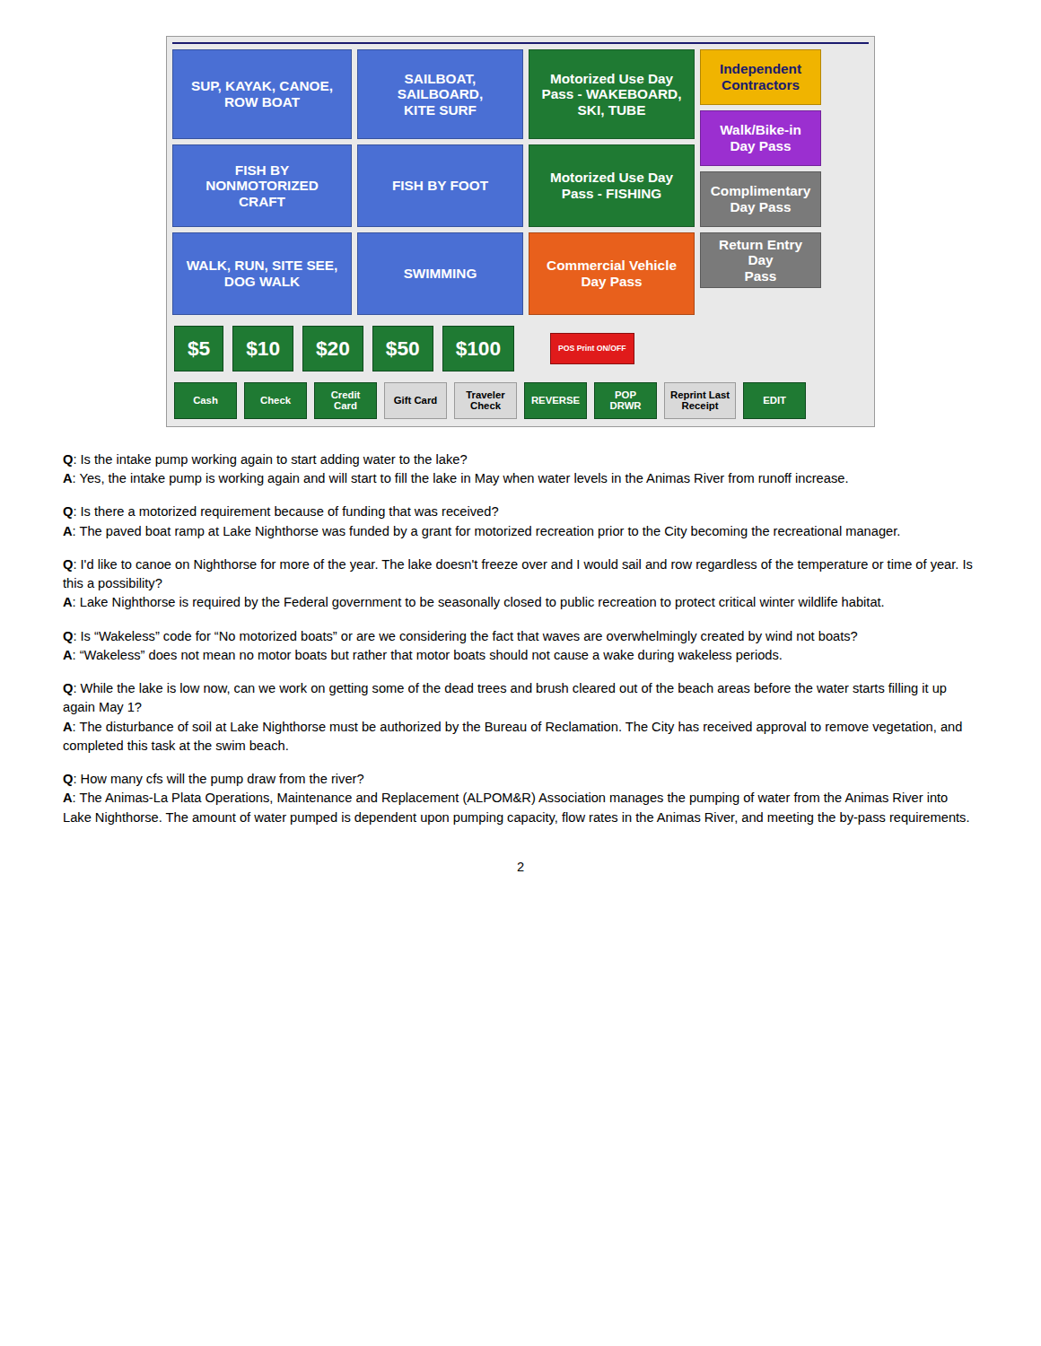SUP, KAYAK, CANOE,
ROW BOAT
FISH BY
NONMOTORIZED
CRAFT
WALK, RUN, SITE SEE,
DOG WALK
SAILBOAT, SAILBOARD,
KITE SURF
FISH BY FOOT
SWIMMING
Motorized Use Day
Pass - WAKEBOARD,
SKI, TUBE
Motorized Use Day
Pass - FISHING
Commercial Vehicle
Day Pass
Independent
Contractors
Walk/Bike-in
Day Pass
Complimentary
Day Pass
Return Entry Day
Pass
$5
$10
$20
$50
$100
POS Print ON/OFF
Cash
Check
Credit
Card
Gift Card
Traveler
Check
REVERSE
POP
DRWR
Reprint Last
Receipt
EDIT
Q: Is the intake pump working again to start adding water to the lake?
A: Yes, the intake pump is working again and will start to fill the lake in May when water levels in the Animas River from runoff increase.
Q: Is there a motorized requirement because of funding that was received?
A: The paved boat ramp at Lake Nighthorse was funded by a grant for motorized recreation prior to the City becoming the recreational manager.
Q: I'd like to canoe on Nighthorse for more of the year. The lake doesn't freeze over and I would sail and row regardless of the temperature or time of year. Is this a possibility?
A: Lake Nighthorse is required by the Federal government to be seasonally closed to public recreation to protect critical winter wildlife habitat.
Q: Is “Wakeless” code for “No motorized boats” or are we considering the fact that waves are overwhelmingly created by wind not boats?
A: “Wakeless” does not mean no motor boats but rather that motor boats should not cause a wake during wakeless periods.
Q: While the lake is low now, can we work on getting some of the dead trees and brush cleared out of the beach areas before the water starts filling it up again May 1?
A: The disturbance of soil at Lake Nighthorse must be authorized by the Bureau of Reclamation. The City has received approval to remove vegetation, and completed this task at the swim beach.
Q: How many cfs will the pump draw from the river?
A: The Animas-La Plata Operations, Maintenance and Replacement (ALPOM&R) Association manages the pumping of water from the Animas River into Lake Nighthorse. The amount of water pumped is dependent upon pumping capacity, flow rates in the Animas River, and meeting the by-pass requirements.
2